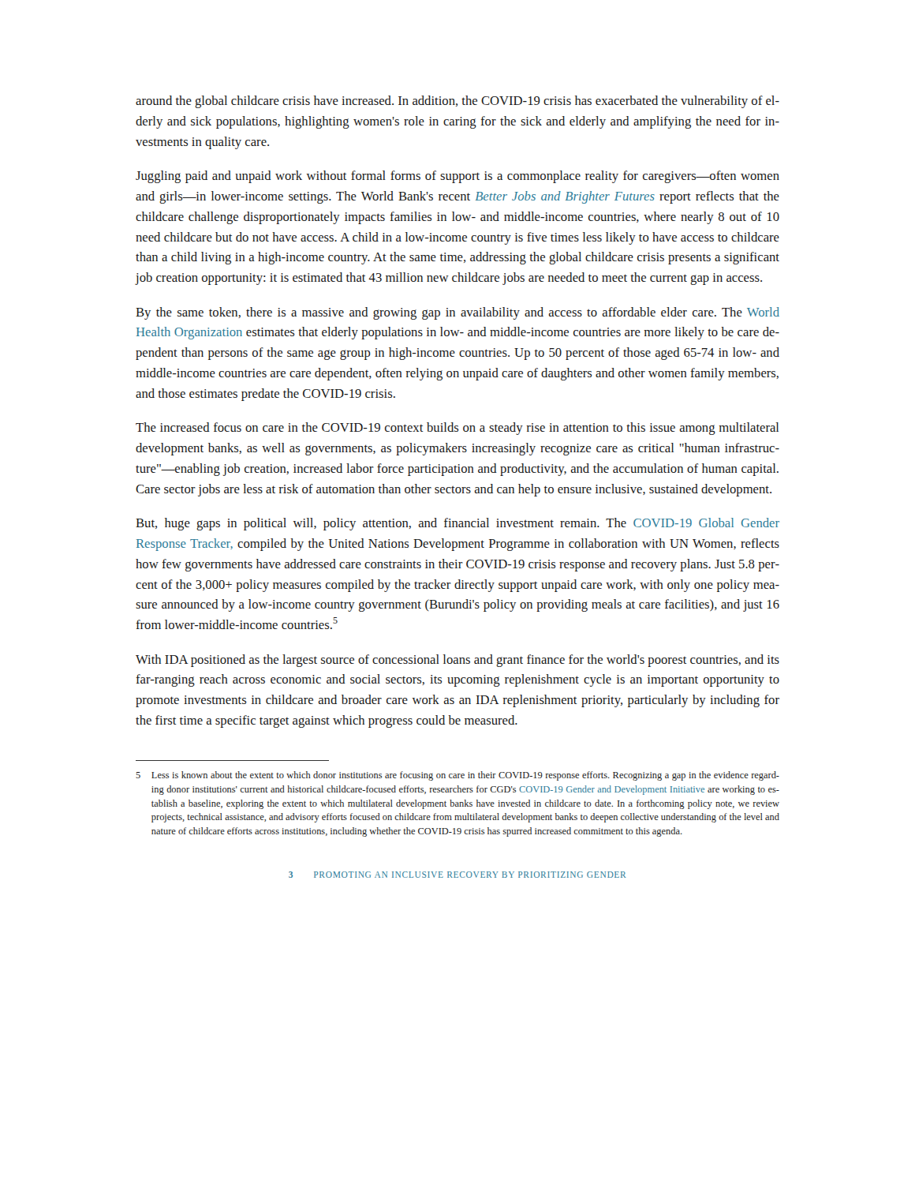around the global childcare crisis have increased. In addition, the COVID-19 crisis has exacerbated the vulnerability of elderly and sick populations, highlighting women's role in caring for the sick and elderly and amplifying the need for investments in quality care.
Juggling paid and unpaid work without formal forms of support is a commonplace reality for caregivers—often women and girls—in lower-income settings. The World Bank's recent Better Jobs and Brighter Futures report reflects that the childcare challenge disproportionately impacts families in low- and middle-income countries, where nearly 8 out of 10 need childcare but do not have access. A child in a low-income country is five times less likely to have access to childcare than a child living in a high-income country. At the same time, addressing the global childcare crisis presents a significant job creation opportunity: it is estimated that 43 million new childcare jobs are needed to meet the current gap in access.
By the same token, there is a massive and growing gap in availability and access to affordable elder care. The World Health Organization estimates that elderly populations in low- and middle-income countries are more likely to be care dependent than persons of the same age group in high-income countries. Up to 50 percent of those aged 65-74 in low- and middle-income countries are care dependent, often relying on unpaid care of daughters and other women family members, and those estimates predate the COVID-19 crisis.
The increased focus on care in the COVID-19 context builds on a steady rise in attention to this issue among multilateral development banks, as well as governments, as policymakers increasingly recognize care as critical "human infrastructure"—enabling job creation, increased labor force participation and productivity, and the accumulation of human capital. Care sector jobs are less at risk of automation than other sectors and can help to ensure inclusive, sustained development.
But, huge gaps in political will, policy attention, and financial investment remain. The COVID-19 Global Gender Response Tracker, compiled by the United Nations Development Programme in collaboration with UN Women, reflects how few governments have addressed care constraints in their COVID-19 crisis response and recovery plans. Just 5.8 percent of the 3,000+ policy measures compiled by the tracker directly support unpaid care work, with only one policy measure announced by a low-income country government (Burundi's policy on providing meals at care facilities), and just 16 from lower-middle-income countries.5
With IDA positioned as the largest source of concessional loans and grant finance for the world's poorest countries, and its far-ranging reach across economic and social sectors, its upcoming replenishment cycle is an important opportunity to promote investments in childcare and broader care work as an IDA replenishment priority, particularly by including for the first time a specific target against which progress could be measured.
5 Less is known about the extent to which donor institutions are focusing on care in their COVID-19 response efforts. Recognizing a gap in the evidence regarding donor institutions' current and historical childcare-focused efforts, researchers for CGD's COVID-19 Gender and Development Initiative are working to establish a baseline, exploring the extent to which multilateral development banks have invested in childcare to date. In a forthcoming policy note, we review projects, technical assistance, and advisory efforts focused on childcare from multilateral development banks to deepen collective understanding of the level and nature of childcare efforts across institutions, including whether the COVID-19 crisis has spurred increased commitment to this agenda.
3 Promoting an Inclusive Recovery by Prioritizing Gender